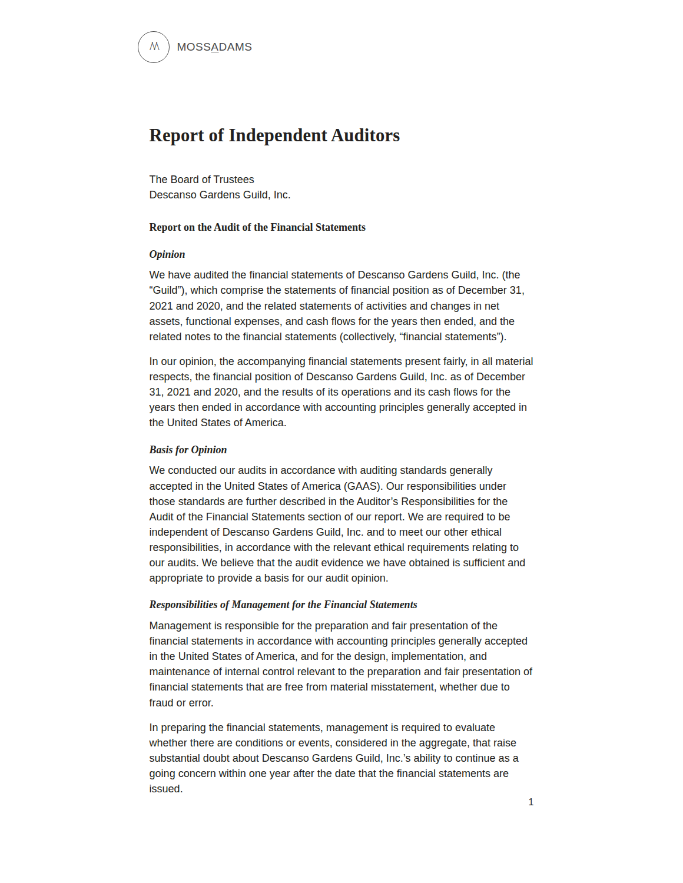/\/\
MOSS ADAMS
Report of Independent Auditors
The Board of Trustees
Descanso Gardens Guild, Inc.
Report on the Audit of the Financial Statements
Opinion
We have audited the financial statements of Descanso Gardens Guild, Inc. (the “Guild”), which comprise the statements of financial position as of December 31, 2021 and 2020, and the related statements of activities and changes in net assets, functional expenses, and cash flows for the years then ended, and the related notes to the financial statements (collectively, “financial statements”).
In our opinion, the accompanying financial statements present fairly, in all material respects, the financial position of Descanso Gardens Guild, Inc. as of December 31, 2021 and 2020, and the results of its operations and its cash flows for the years then ended in accordance with accounting principles generally accepted in the United States of America.
Basis for Opinion
We conducted our audits in accordance with auditing standards generally accepted in the United States of America (GAAS). Our responsibilities under those standards are further described in the Auditor’s Responsibilities for the Audit of the Financial Statements section of our report. We are required to be independent of Descanso Gardens Guild, Inc. and to meet our other ethical responsibilities, in accordance with the relevant ethical requirements relating to our audits. We believe that the audit evidence we have obtained is sufficient and appropriate to provide a basis for our audit opinion.
Responsibilities of Management for the Financial Statements
Management is responsible for the preparation and fair presentation of the financial statements in accordance with accounting principles generally accepted in the United States of America, and for the design, implementation, and maintenance of internal control relevant to the preparation and fair presentation of financial statements that are free from material misstatement, whether due to fraud or error.
In preparing the financial statements, management is required to evaluate whether there are conditions or events, considered in the aggregate, that raise substantial doubt about Descanso Gardens Guild, Inc.’s ability to continue as a going concern within one year after the date that the financial statements are issued.
1